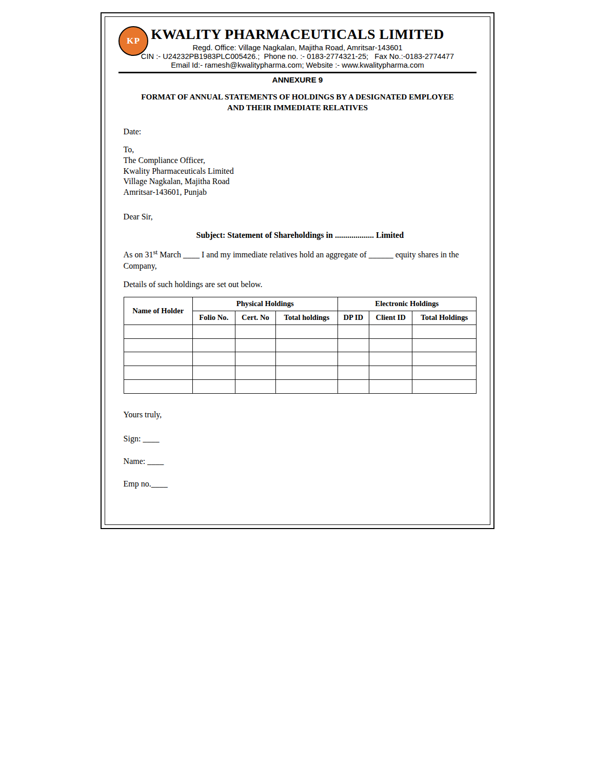KP
KWALITY PHARMACEUTICALS LIMITED
Regd. Office: Village Nagkalan, Majitha Road, Amritsar-143601
CIN :- U24232PB1983PLC005426.; Phone no. :- 0183-2774321-25; Fax No.:-0183-2774477
Email Id:- ramesh@kwalitypharma.com; Website :- www.kwalitypharma.com
ANNEXURE 9
FORMAT OF ANNUAL STATEMENTS OF HOLDINGS BY A DESIGNATED EMPLOYEE AND THEIR IMMEDIATE RELATIVES
Date:
To,
The Compliance Officer,
Kwality Pharmaceuticals Limited
Village Nagkalan, Majitha Road
Amritsar-143601, Punjab
Dear Sir,
Subject: Statement of Shareholdings in ................... Limited
As on 31st March ____ I and my immediate relatives hold an aggregate of ______ equity shares in the Company,
Details of such holdings are set out below.
| Name of Holder | Physical Holdings | Electronic Holdings |
| --- | --- | --- |
| Folio No. | Cert. No | Total holdings | DP ID | Client ID | Total Holdings |
Yours truly,
Sign: ____
Name: ____
Emp no.____